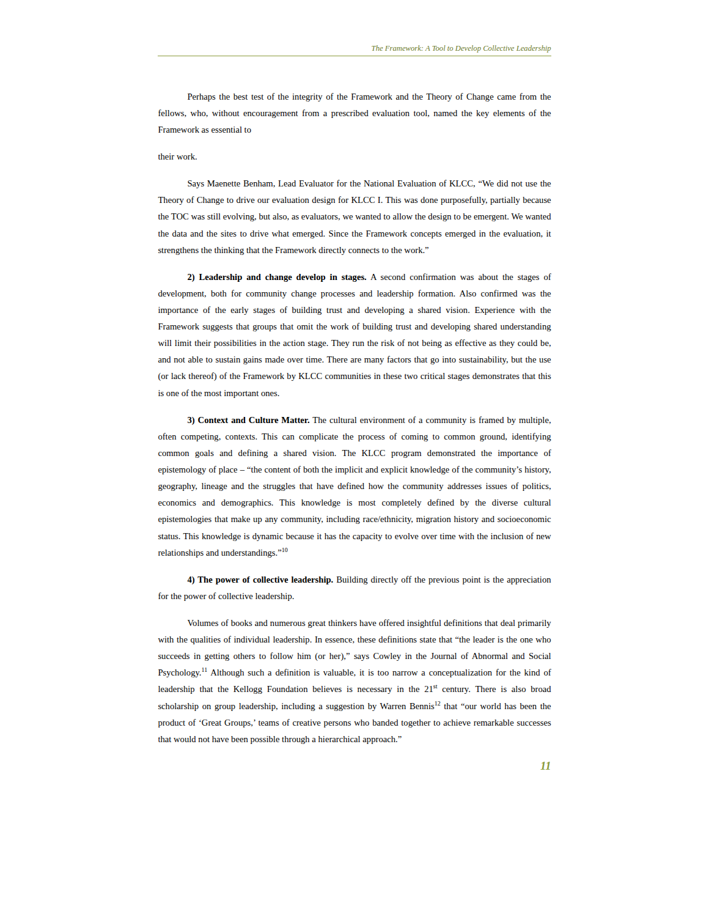The Framework: A Tool to Develop Collective Leadership
Perhaps the best test of the integrity of the Framework and the Theory of Change came from the fellows, who, without encouragement from a prescribed evaluation tool, named the key elements of the Framework as essential to
their work.
Says Maenette Benham, Lead Evaluator for the National Evaluation of KLCC, “We did not use the Theory of Change to drive our evaluation design for KLCC I. This was done purposefully, partially because the TOC was still evolving, but also, as evaluators, we wanted to allow the design to be emergent. We wanted the data and the sites to drive what emerged. Since the Framework concepts emerged in the evaluation, it strengthens the thinking that the Framework directly connects to the work.”
2) Leadership and change develop in stages. A second confirmation was about the stages of development, both for community change processes and leadership formation. Also confirmed was the importance of the early stages of building trust and developing a shared vision. Experience with the Framework suggests that groups that omit the work of building trust and developing shared understanding will limit their possibilities in the action stage. They run the risk of not being as effective as they could be, and not able to sustain gains made over time. There are many factors that go into sustainability, but the use (or lack thereof) of the Framework by KLCC communities in these two critical stages demonstrates that this is one of the most important ones.
3) Context and Culture Matter. The cultural environment of a community is framed by multiple, often competing, contexts. This can complicate the process of coming to common ground, identifying common goals and defining a shared vision. The KLCC program demonstrated the importance of epistemology of place – “the content of both the implicit and explicit knowledge of the community’s history, geography, lineage and the struggles that have defined how the community addresses issues of politics, economics and demographics. This knowledge is most completely defined by the diverse cultural epistemologies that make up any community, including race/ethnicity, migration history and socioeconomic status. This knowledge is dynamic because it has the capacity to evolve over time with the inclusion of new relationships and understandings.”10
4) The power of collective leadership. Building directly off the previous point is the appreciation for the power of collective leadership.
Volumes of books and numerous great thinkers have offered insightful definitions that deal primarily with the qualities of individual leadership. In essence, these definitions state that “the leader is the one who succeeds in getting others to follow him (or her),” says Cowley in the Journal of Abnormal and Social Psychology.11 Although such a definition is valuable, it is too narrow a conceptualization for the kind of leadership that the Kellogg Foundation believes is necessary in the 21st century. There is also broad scholarship on group leadership, including a suggestion by Warren Bennis12 that “our world has been the product of ‘Great Groups,’ teams of creative persons who banded together to achieve remarkable successes that would not have been possible through a hierarchical approach.”
11